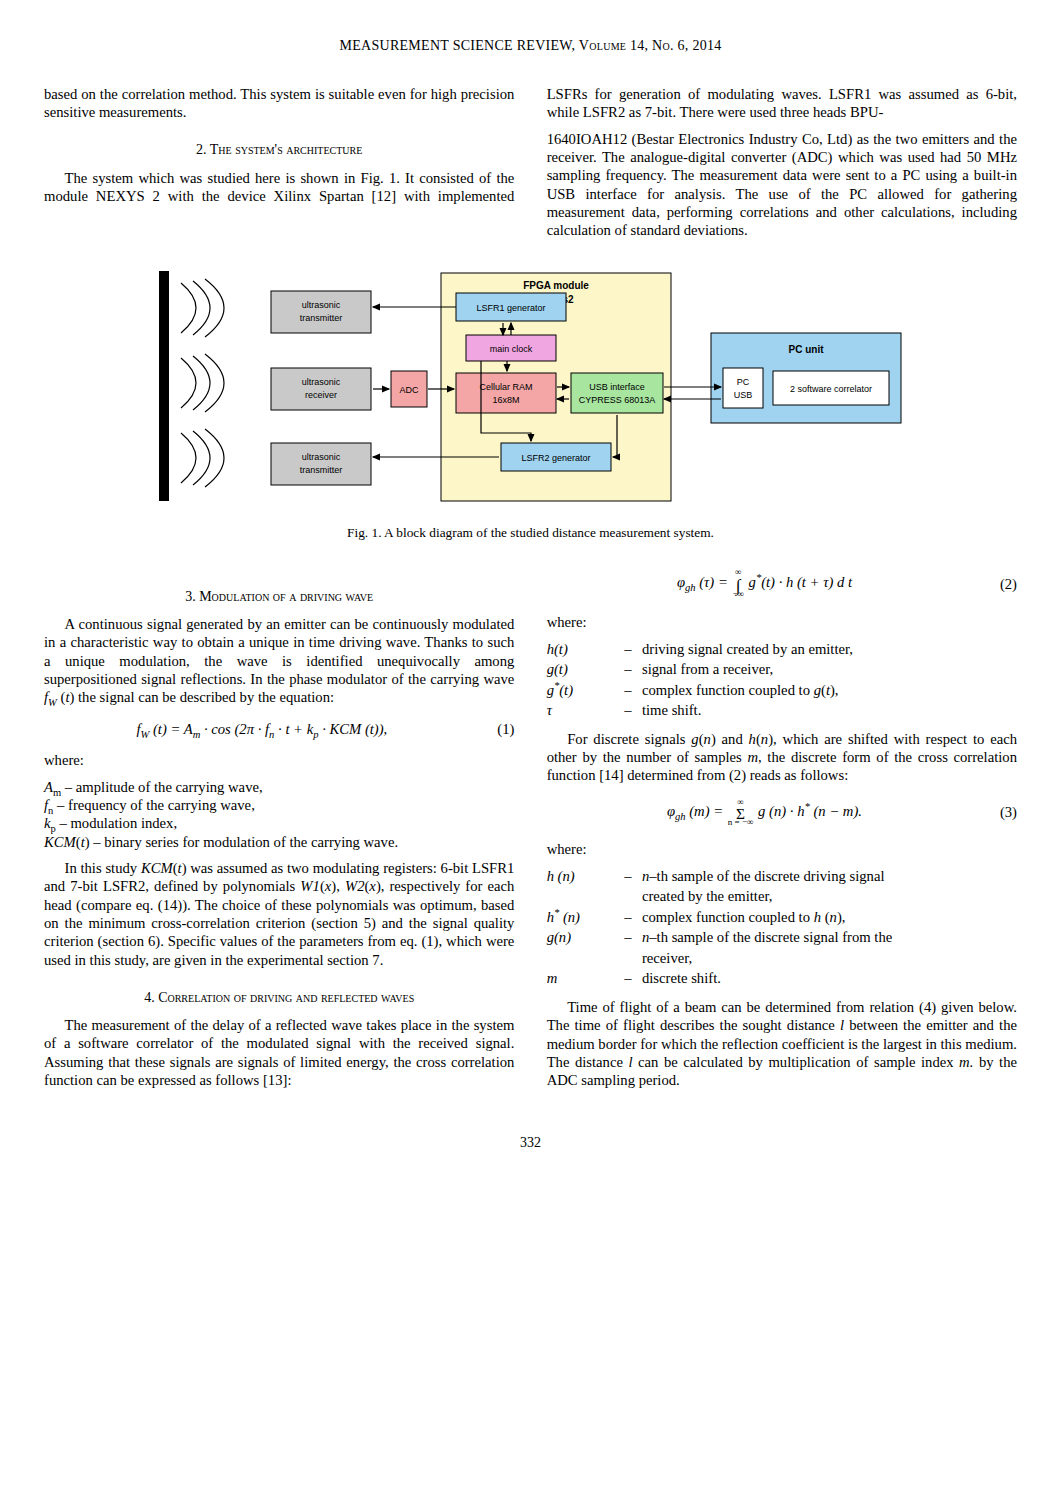MEASUREMENT SCIENCE REVIEW, Volume 14, No. 6, 2014
based on the correlation method. This system is suitable even for high precision sensitive measurements.
2. The system's architecture
The system which was studied here is shown in Fig. 1. It consisted of the module NEXYS 2 with the device Xilinx Spartan [12] with implemented LSFRs for generation of modulating waves. LSFR1 was assumed as 6-bit, while LSFR2 as 7-bit. There were used three heads BPU-
1640IOAH12 (Bestar Electronics Industry Co, Ltd) as the two emitters and the receiver. The analogue-digital converter (ADC) which was used had 50 MHz sampling frequency. The measurement data were sent to a PC using a built-in USB interface for analysis. The use of the PC allowed for gathering measurement data, performing correlations and other calculations, including calculation of standard deviations.
FPGA module Nexys2 ultrasonic transmitter ultrasonic receiver ultrasonic transmitter ADC LSFR1 generator main clock Cellular RAM 16x8M USB interface CYPRESS 68013A LSFR2 generator PC unit PC USB 2 software correlator
Fig. 1. A block diagram of the studied distance measurement system.
3. Modulation of a driving wave
A continuous signal generated by an emitter can be continuously modulated in a characteristic way to obtain a unique in time driving wave. Thanks to such a unique modulation, the wave is identified unequivocally among superpositioned signal reflections. In the phase modulator of the carrying wave fW (t) the signal can be described by the equation:
fW (t) = Am · cos (2π · fn · t + kp · KCM (t)), (1)
where:
Am – amplitude of the carrying wave,
fn – frequency of the carrying wave,
kp – modulation index,
KCM(t) – binary series for modulation of the carrying wave.
In this study KCM(t) was assumed as two modulating registers: 6-bit LSFR1 and 7-bit LSFR2, defined by polynomials W1(x), W2(x), respectively for each head (compare eq. (14)). The choice of these polynomials was optimum, based on the minimum cross-correlation criterion (section 5) and the signal quality criterion (section 6). Specific values of the parameters from eq. (1), which were used in this study, are given in the experimental section 7.
4. Correlation of driving and reflected waves
The measurement of the delay of a reflected wave takes place in the system of a software correlator of the modulated signal with the received signal. Assuming that these signals are signals of limited energy, the cross correlation function can be expressed as follows [13]:
φgh (τ) = ∞∫−∞ g*(t) · h (t + τ) d t (2)
where:
h(t)–driving signal created by an emitter,
g(t)–signal from a receiver,
g*(t)–complex function coupled to g(t),
τ–time shift.
For discrete signals g(n) and h(n), which are shifted with respect to each other by the number of samples m, the discrete form of the cross correlation function [14] determined from (2) reads as follows:
φgh (m) = ∞Σn = −∞ g (n) · h* (n − m). (3)
where:
h (n)–n–th sample of the discrete driving signal
created by the emitter,
h* (n)–complex function coupled to h (n),
g(n)–n–th sample of the discrete signal from the
receiver,
m–discrete shift.
Time of flight of a beam can be determined from relation (4) given below. The time of flight describes the sought distance l between the emitter and the medium border for which the reflection coefficient is the largest in this medium. The distance l can be calculated by multiplication of sample index m. by the ADC sampling period.
332